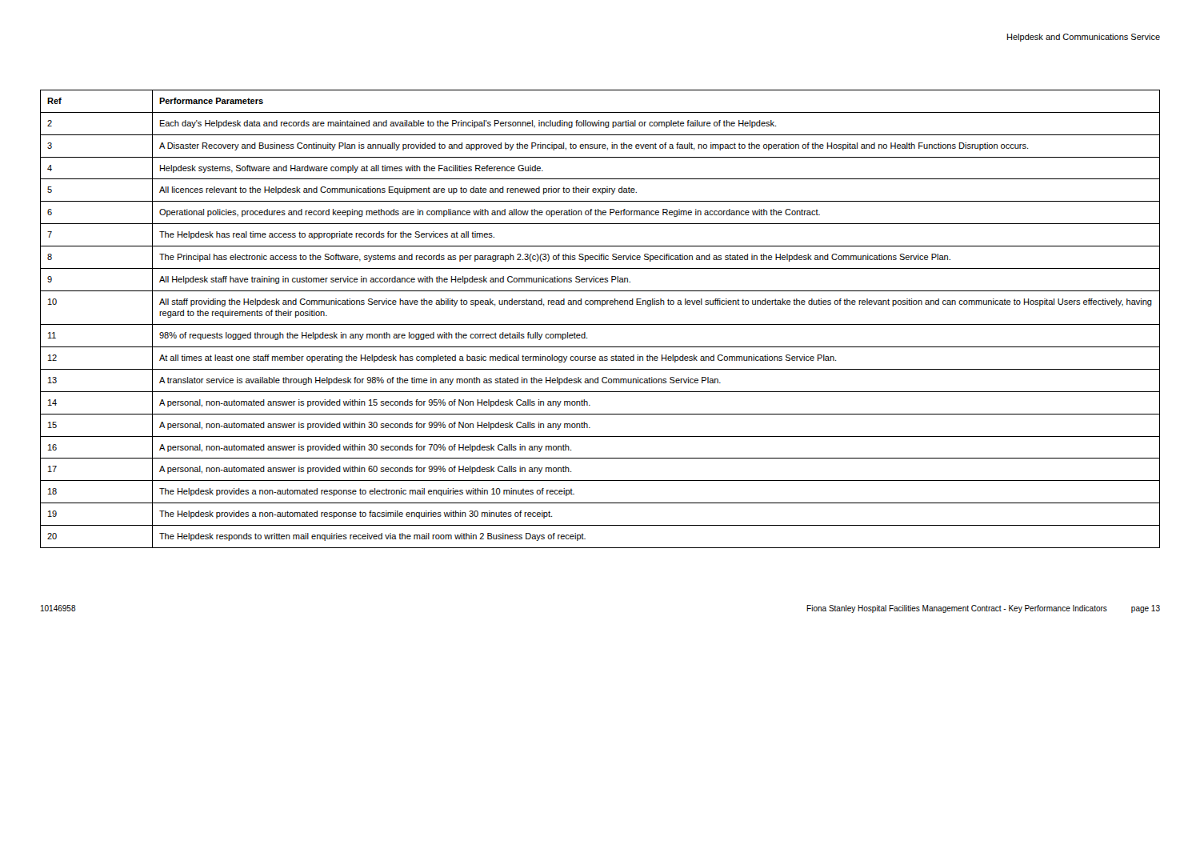Helpdesk and Communications Service
| Ref | Performance Parameters |
| --- | --- |
| 2 | Each day's Helpdesk data and records are maintained and available to the Principal's Personnel, including following partial or complete failure of the Helpdesk. |
| 3 | A Disaster Recovery and Business Continuity Plan is annually provided to and approved by the Principal, to ensure, in the event of a fault, no impact to the operation of the Hospital and no Health Functions Disruption occurs. |
| 4 | Helpdesk systems, Software and Hardware comply at all times with the Facilities Reference Guide. |
| 5 | All licences relevant to the Helpdesk and Communications Equipment are up to date and renewed prior to their expiry date. |
| 6 | Operational policies, procedures and record keeping methods are in compliance with and allow the operation of the Performance Regime in accordance with the Contract. |
| 7 | The Helpdesk has real time access to appropriate records for the Services at all times. |
| 8 | The Principal has electronic access to the Software, systems and records as per paragraph 2.3(c)(3) of this Specific Service Specification and as stated in the Helpdesk and Communications Service Plan. |
| 9 | All Helpdesk staff have training in customer service in accordance with the Helpdesk and Communications Services Plan. |
| 10 | All staff providing the Helpdesk and Communications Service have the ability to speak, understand, read and comprehend English to a level sufficient to undertake the duties of the relevant position and can communicate to Hospital Users effectively, having regard to the requirements of their position. |
| 11 | 98% of requests logged through the Helpdesk in any month are logged with the correct details fully completed. |
| 12 | At all times at least one staff member operating the Helpdesk has completed a basic medical terminology course as stated in the Helpdesk and Communications Service Plan. |
| 13 | A translator service is available through Helpdesk for 98% of the time in any month as stated in the Helpdesk and Communications Service Plan. |
| 14 | A personal, non-automated answer is provided within 15 seconds for 95% of Non Helpdesk Calls in any month. |
| 15 | A personal, non-automated answer is provided within 30 seconds for 99% of Non Helpdesk Calls in any month. |
| 16 | A personal, non-automated answer is provided within 30 seconds for 70% of Helpdesk Calls in any month. |
| 17 | A personal, non-automated answer is provided within 60 seconds for 99% of Helpdesk Calls in any month. |
| 18 | The Helpdesk provides a non-automated response to electronic mail enquiries within 10 minutes of receipt. |
| 19 | The Helpdesk provides a non-automated response to facsimile enquiries within 30 minutes of receipt. |
| 20 | The Helpdesk responds to written mail enquiries received via the mail room within 2 Business Days of receipt. |
10146958
Fiona Stanley Hospital Facilities Management Contract - Key Performance Indicators
page 13